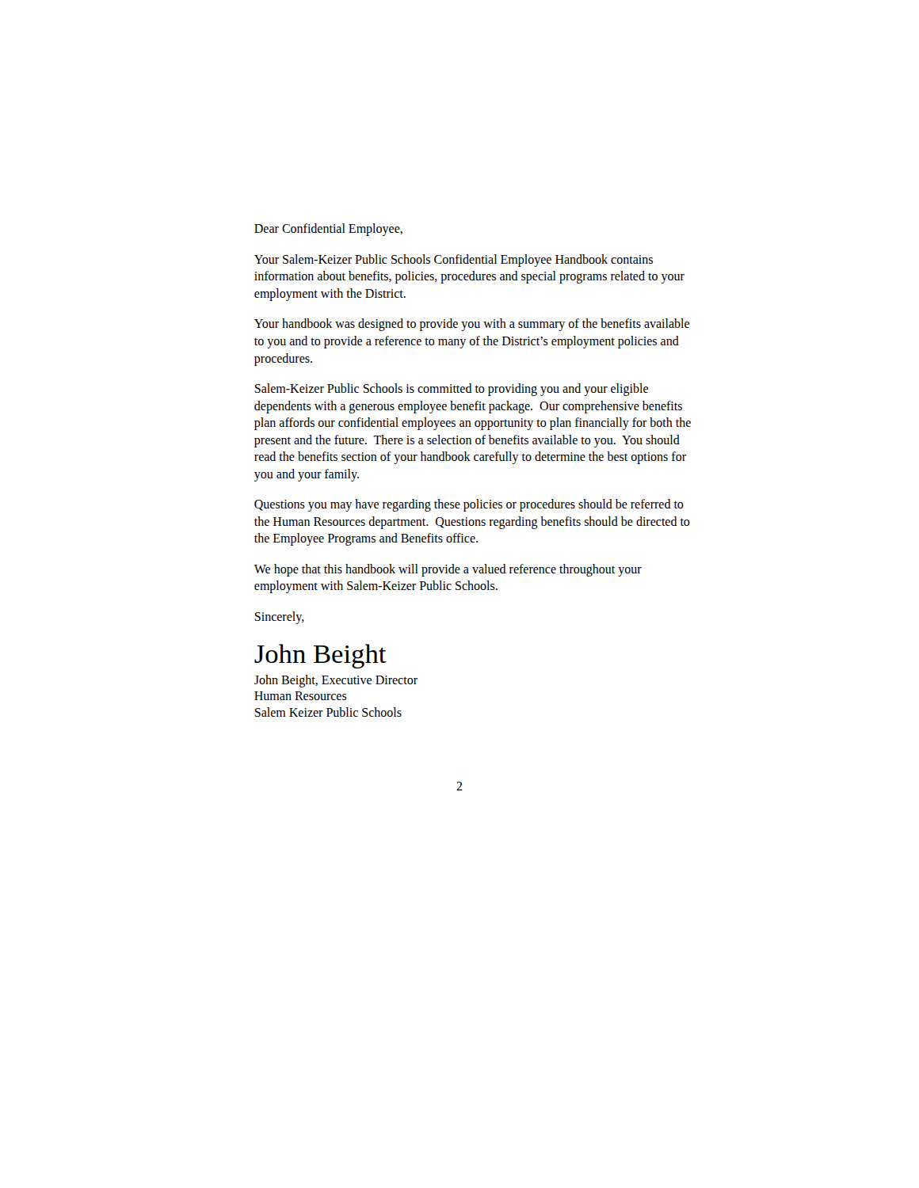Dear Confidential Employee,
Your Salem-Keizer Public Schools Confidential Employee Handbook contains information about benefits, policies, procedures and special programs related to your employment with the District.
Your handbook was designed to provide you with a summary of the benefits available to you and to provide a reference to many of the District’s employment policies and procedures.
Salem-Keizer Public Schools is committed to providing you and your eligible dependents with a generous employee benefit package. Our comprehensive benefits plan affords our confidential employees an opportunity to plan financially for both the present and the future. There is a selection of benefits available to you. You should read the benefits section of your handbook carefully to determine the best options for you and your family.
Questions you may have regarding these policies or procedures should be referred to the Human Resources department. Questions regarding benefits should be directed to the Employee Programs and Benefits office.
We hope that this handbook will provide a valued reference throughout your employment with Salem-Keizer Public Schools.
Sincerely,
John Beight
John Beight, Executive Director
Human Resources
Salem Keizer Public Schools
2